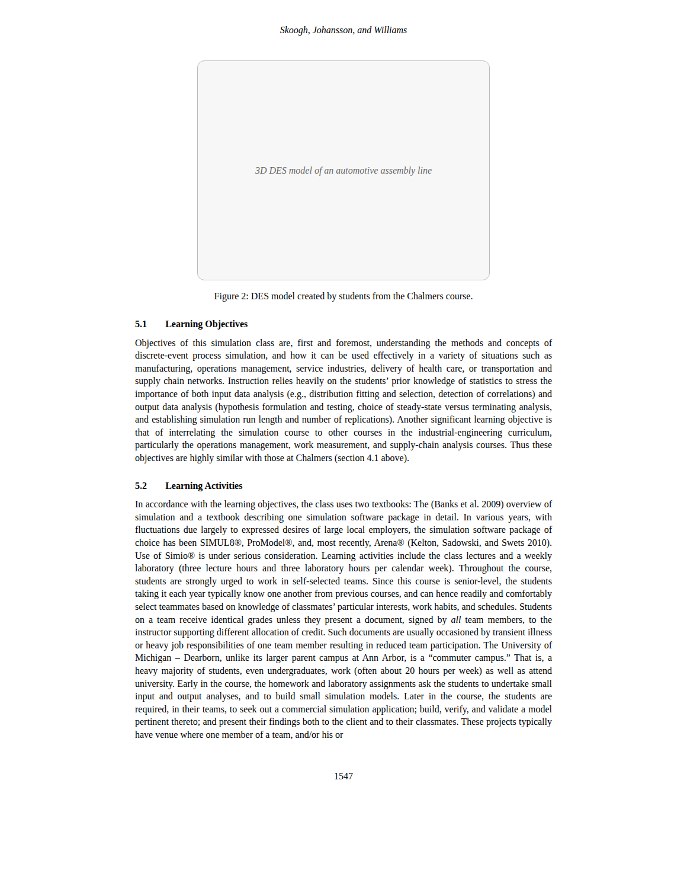Skoogh, Johansson, and Williams
3D DES model of an automotive assembly line
Figure 2: DES model created by students from the Chalmers course.
5.1 Learning Objectives
Objectives of this simulation class are, first and foremost, understanding the methods and concepts of discrete-event process simulation, and how it can be used effectively in a variety of situations such as manufacturing, operations management, service industries, delivery of health care, or transportation and supply chain networks. Instruction relies heavily on the students’ prior knowledge of statistics to stress the importance of both input data analysis (e.g., distribution fitting and selection, detection of correlations) and output data analysis (hypothesis formulation and testing, choice of steady-state versus terminating analysis, and establishing simulation run length and number of replications). Another significant learning objective is that of interrelating the simulation course to other courses in the industrial-engineering curriculum, particularly the operations management, work measurement, and supply-chain analysis courses. Thus these objectives are highly similar with those at Chalmers (section 4.1 above).
5.2 Learning Activities
In accordance with the learning objectives, the class uses two textbooks: The (Banks et al. 2009) overview of simulation and a textbook describing one simulation software package in detail. In various years, with fluctuations due largely to expressed desires of large local employers, the simulation software package of choice has been SIMUL8®, ProModel®, and, most recently, Arena® (Kelton, Sadowski, and Swets 2010). Use of Simio® is under serious consideration. Learning activities include the class lectures and a weekly laboratory (three lecture hours and three laboratory hours per calendar week). Throughout the course, students are strongly urged to work in self-selected teams. Since this course is senior-level, the students taking it each year typically know one another from previous courses, and can hence readily and comfortably select teammates based on knowledge of classmates’ particular interests, work habits, and schedules. Students on a team receive identical grades unless they present a document, signed by all team members, to the instructor supporting different allocation of credit. Such documents are usually occasioned by transient illness or heavy job responsibilities of one team member resulting in reduced team participation. The University of Michigan – Dearborn, unlike its larger parent campus at Ann Arbor, is a “commuter campus.” That is, a heavy majority of students, even undergraduates, work (often about 20 hours per week) as well as attend university. Early in the course, the homework and laboratory assignments ask the students to undertake small input and output analyses, and to build small simulation models. Later in the course, the students are required, in their teams, to seek out a commercial simulation application; build, verify, and validate a model pertinent thereto; and present their findings both to the client and to their classmates. These projects typically have venue where one member of a team, and/or his or
1547